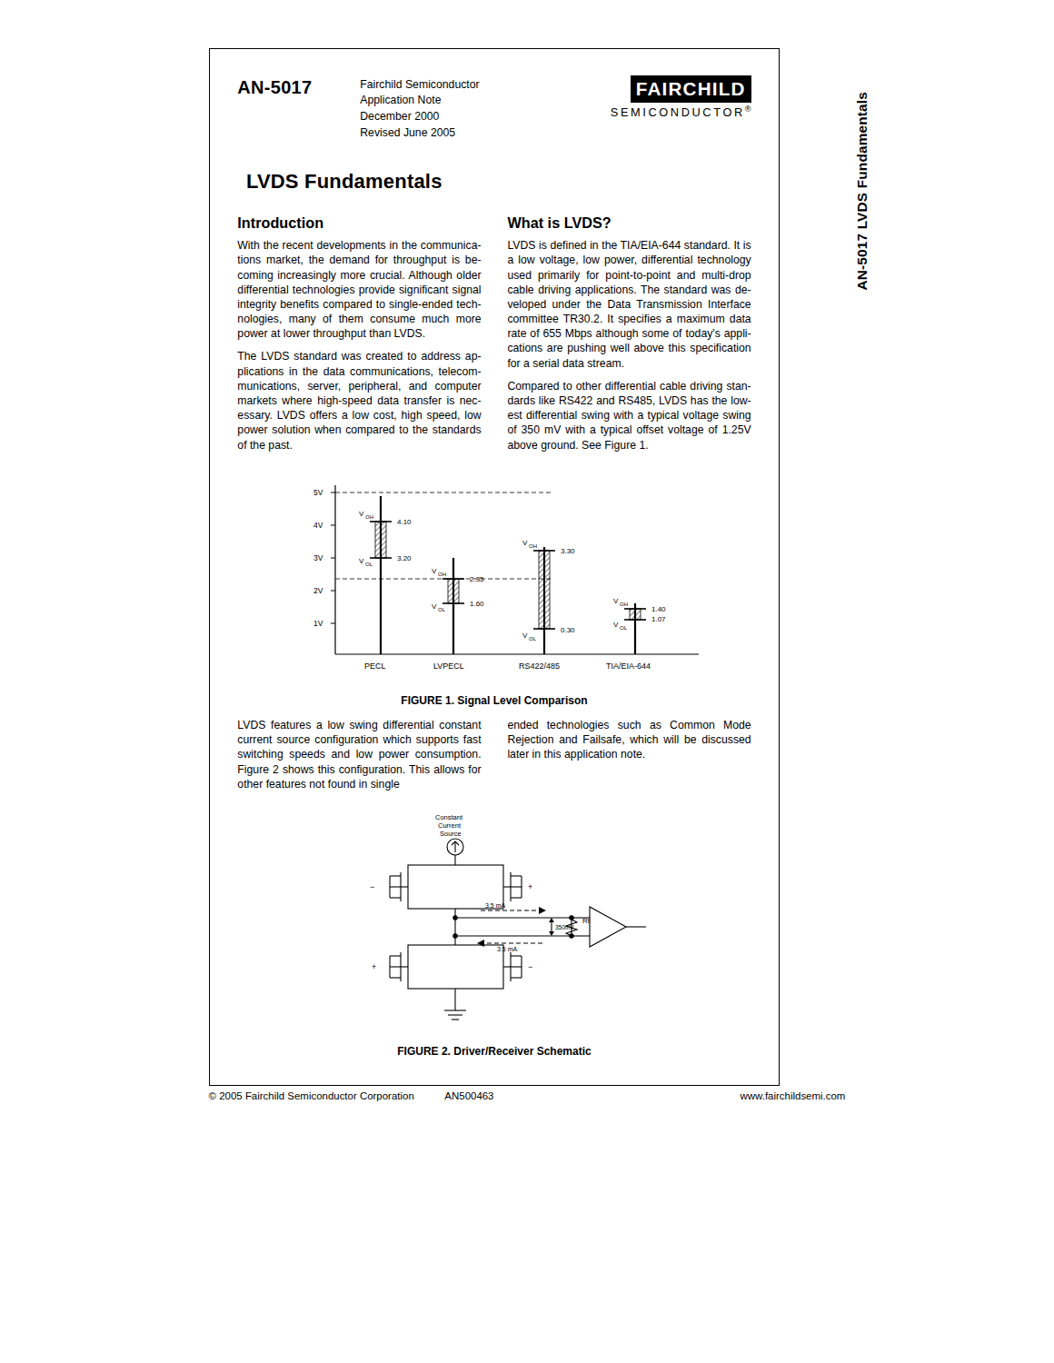AN-5017 LVDS Fundamentals
AN-5017
Fairchild Semiconductor
Application Note
December 2000
Revised June 2005
FAIRCHILD
SEMICONDUCTOR®
LVDS Fundamentals
Introduction
With the recent developments in the communications market, the demand for throughput is becoming increasingly more crucial. Although older differential technologies provide significant signal integrity benefits compared to single-ended technologies, many of them consume much more power at lower throughput than LVDS.
The LVDS standard was created to address applications in the data communications, telecommunications, server, peripheral, and computer markets where high-speed data transfer is necessary. LVDS offers a low cost, high speed, low power solution when compared to the standards of the past.
What is LVDS?
LVDS is defined in the TIA/EIA-644 standard. It is a low voltage, low power, differential technology used primarily for point-to-point and multi-drop cable driving applications. The standard was developed under the Data Transmission Interface committee TR30.2. It specifies a maximum data rate of 655 Mbps although some of today's applications are pushing well above this specification for a serial data stream.
Compared to other differential cable driving standards like RS422 and RS485, LVDS has the lowest differential swing with a typical voltage swing of 350 mV with a typical offset voltage of 1.25V above ground. See Figure 1.
5V 4V 3V 2V 1V V OH V OL 4.10 3.20 PECL V OH V OL 2.35 1.60 LVPECL V OH V OL 3.30 0.30 RS422/485 V OH V OL 1.40 1.07 TIA/EIA-644
FIGURE 1. Signal Level Comparison
LVDS features a low swing differential constant current source configuration which supports fast switching speeds and low power consumption. Figure 2 shows this configuration. This allows for other features not found in single
ended technologies such as Common Mode Rejection and Failsafe, which will be discussed later in this application note.
Constant Current Source − + + − 3.5 mA 3.5 mA 350mV Rt
FIGURE 2. Driver/Receiver Schematic
© 2005 Fairchild Semiconductor Corporation AN500463
www.fairchildsemi.com